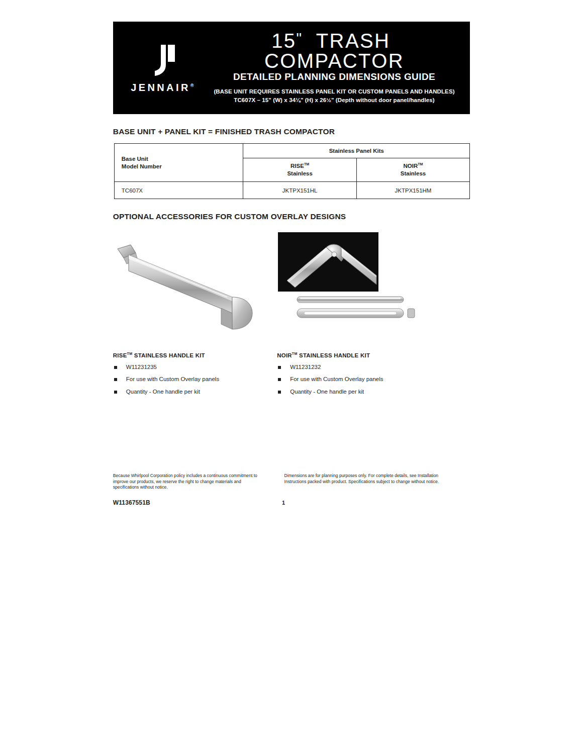JENNAIR®
15" TRASH COMPACTOR
DETAILED PLANNING DIMENSIONS GUIDE
(BASE UNIT REQUIRES STAINLESS PANEL KIT OR CUSTOM PANELS AND HANDLES)
TC607X – 15" (W) x 34⅛" (H) x 26½" (Depth without door panel/handles)
BASE UNIT + PANEL KIT = FINISHED TRASH COMPACTOR
| Base Unit Model Number | Stainless Panel Kits |
| --- | --- |
| RISE TM Stainless | NOIR TM Stainless |
| TC607X | JKTPX151HL | JKTPX151HM |
OPTIONAL ACCESSORIES FOR CUSTOM OVERLAY DESIGNS
RISETM STAINLESS HANDLE KIT
W11231235
For use with Custom Overlay panels
Quantity - One handle per kit
NOIRTM STAINLESS HANDLE KIT
W11231232
For use with Custom Overlay panels
Quantity - One handle per kit
Because Whirlpool Corporation policy includes a continuous commitment to improve our products, we reserve the right to change materials and specifications without notice.
Dimensions are for planning purposes only. For complete details, see Installation Instructions packed with product. Specifications subject to change without notice.
W11367551B
1